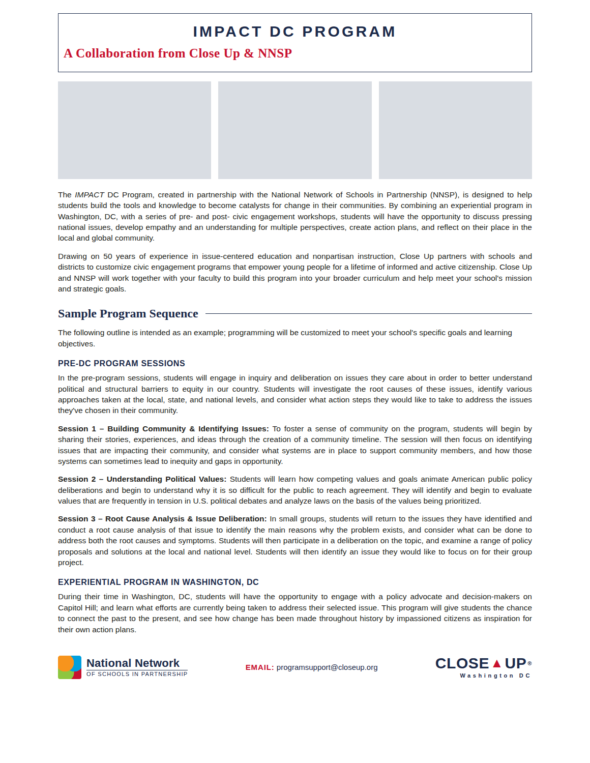Impact DC Program
A Collaboration from Close Up & NNSP
The IMPACT DC Program, created in partnership with the National Network of Schools in Partnership (NNSP), is designed to help students build the tools and knowledge to become catalysts for change in their communities. By combining an experiential program in Washington, DC, with a series of pre- and post- civic engagement workshops, students will have the opportunity to discuss pressing national issues, develop empathy and an understanding for multiple perspectives, create action plans, and reflect on their place in the local and global community.
Drawing on 50 years of experience in issue-centered education and nonpartisan instruction, Close Up partners with schools and districts to customize civic engagement programs that empower young people for a lifetime of informed and active citizenship. Close Up and NNSP will work together with your faculty to build this program into your broader curriculum and help meet your school's mission and strategic goals.
Sample Program Sequence
The following outline is intended as an example; programming will be customized to meet your school's specific goals and learning objectives.
Pre-DC Program Sessions
In the pre-program sessions, students will engage in inquiry and deliberation on issues they care about in order to better understand political and structural barriers to equity in our country. Students will investigate the root causes of these issues, identify various approaches taken at the local, state, and national levels, and consider what action steps they would like to take to address the issues they've chosen in their community.
Session 1 – Building Community & Identifying Issues: To foster a sense of community on the program, students will begin by sharing their stories, experiences, and ideas through the creation of a community timeline. The session will then focus on identifying issues that are impacting their community, and consider what systems are in place to support community members, and how those systems can sometimes lead to inequity and gaps in opportunity.
Session 2 – Understanding Political Values: Students will learn how competing values and goals animate American public policy deliberations and begin to understand why it is so difficult for the public to reach agreement. They will identify and begin to evaluate values that are frequently in tension in U.S. political debates and analyze laws on the basis of the values being prioritized.
Session 3 – Root Cause Analysis & Issue Deliberation: In small groups, students will return to the issues they have identified and conduct a root cause analysis of that issue to identify the main reasons why the problem exists, and consider what can be done to address both the root causes and symptoms. Students will then participate in a deliberation on the topic, and examine a range of policy proposals and solutions at the local and national level. Students will then identify an issue they would like to focus on for their group project.
Experiential Program in Washington, DC
During their time in Washington, DC, students will have the opportunity to engage with a policy advocate and decision-makers on Capitol Hill; and learn what efforts are currently being taken to address their selected issue. This program will give students the chance to connect the past to the present, and see how change has been made throughout history by impassioned citizens as inspiration for their own action plans.
National Network of Schools in Partnership
EMAIL: programsupport@closeup.org
CLOSE▲UP® Washington DC